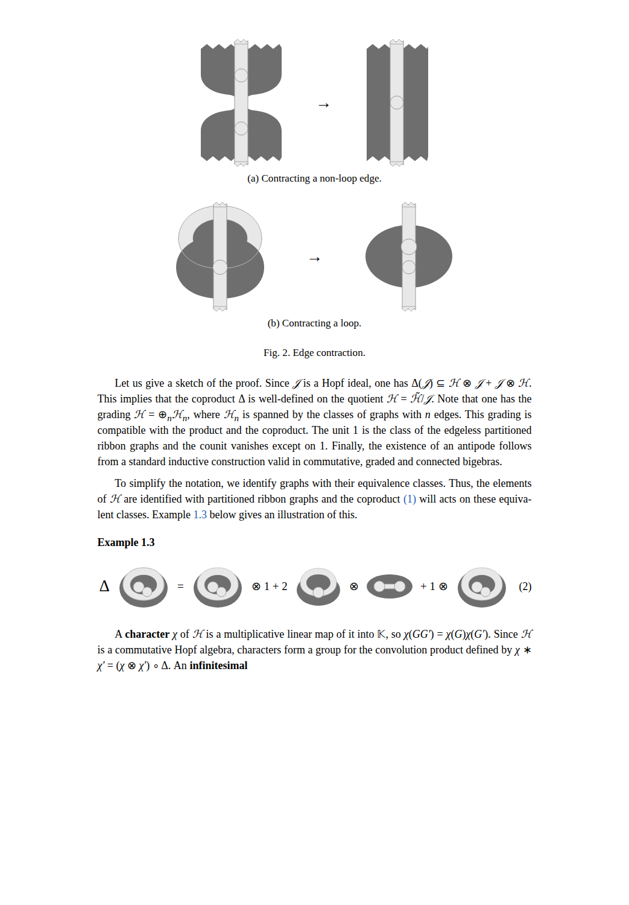→
(a) Contracting a non-loop edge.
→
(b) Contracting a loop.
Fig. 2. Edge contraction.
Let us give a sketch of the proof. Since 𝒥 is a Hopf ideal, one has Δ(𝒥) ⊆ ℋ ⊗ 𝒥 + 𝒥 ⊗ ℋ. This implies that the coproduct Δ is well-defined on the quotient ℋ = ℋ̃/𝒥. Note that one has the grading ℋ = ⊕nℋn, where ℋn is spanned by the classes of graphs with n edges. This grading is compatible with the product and the coproduct. The unit 1 is the class of the edgeless partitioned ribbon graphs and the counit vanishes except on 1. Finally, the existence of an antipode follows from a standard inductive construction valid in commutative, graded and connected bigebras.
To simplify the notation, we identify graphs with their equivalence classes. Thus, the elements of ℋ are identified with partitioned ribbon graphs and the coproduct (1) will acts on these equivalent classes. Example 1.3 below gives an illustration of this.
Example 1.3
Δ = ⊗ 1 + 2 ⊗ + 1 ⊗
(2)
A character χ of ℋ is a multiplicative linear map of it into 𝕂, so χ(GG′) = χ(G)χ(G′). Since ℋ is a commutative Hopf algebra, characters form a group for the convolution product defined by χ ∗ χ′ = (χ ⊗ χ′) ∘ Δ. An infinitesimal